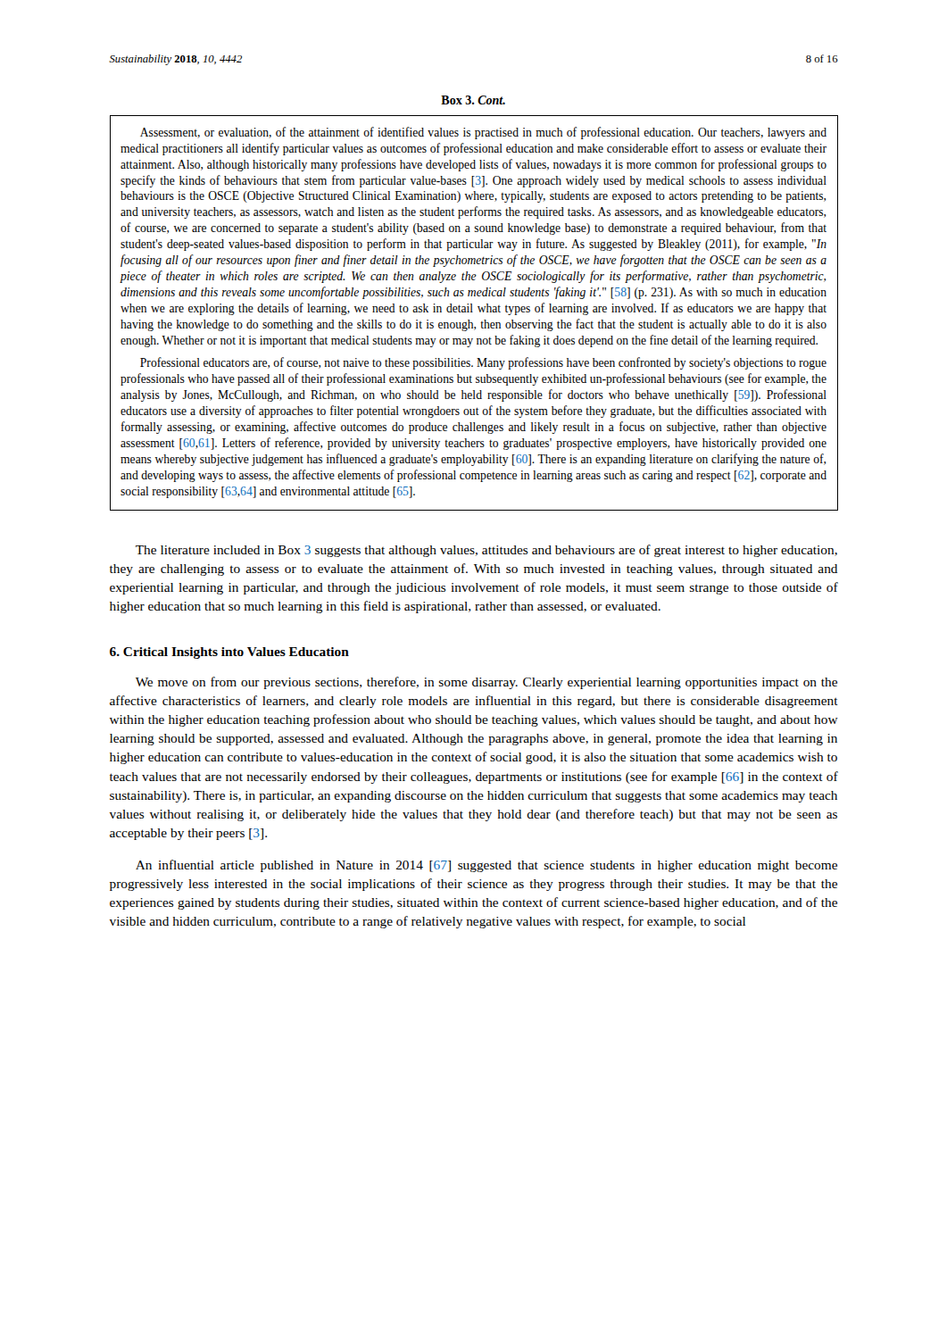Sustainability 2018, 10, 4442
8 of 16
Box 3. Cont.
Assessment, or evaluation, of the attainment of identified values is practised in much of professional education. Our teachers, lawyers and medical practitioners all identify particular values as outcomes of professional education and make considerable effort to assess or evaluate their attainment. Also, although historically many professions have developed lists of values, nowadays it is more common for professional groups to specify the kinds of behaviours that stem from particular value-bases [3]. One approach widely used by medical schools to assess individual behaviours is the OSCE (Objective Structured Clinical Examination) where, typically, students are exposed to actors pretending to be patients, and university teachers, as assessors, watch and listen as the student performs the required tasks. As assessors, and as knowledgeable educators, of course, we are concerned to separate a student's ability (based on a sound knowledge base) to demonstrate a required behaviour, from that student's deep-seated values-based disposition to perform in that particular way in future. As suggested by Bleakley (2011), for example, "In focusing all of our resources upon finer and finer detail in the psychometrics of the OSCE, we have forgotten that the OSCE can be seen as a piece of theater in which roles are scripted. We can then analyze the OSCE sociologically for its performative, rather than psychometric, dimensions and this reveals some uncomfortable possibilities, such as medical students 'faking it'." [58] (p. 231). As with so much in education when we are exploring the details of learning, we need to ask in detail what types of learning are involved. If as educators we are happy that having the knowledge to do something and the skills to do it is enough, then observing the fact that the student is actually able to do it is also enough. Whether or not it is important that medical students may or may not be faking it does depend on the fine detail of the learning required.
Professional educators are, of course, not naive to these possibilities. Many professions have been confronted by society's objections to rogue professionals who have passed all of their professional examinations but subsequently exhibited un-professional behaviours (see for example, the analysis by Jones, McCullough, and Richman, on who should be held responsible for doctors who behave unethically [59]). Professional educators use a diversity of approaches to filter potential wrongdoers out of the system before they graduate, but the difficulties associated with formally assessing, or examining, affective outcomes do produce challenges and likely result in a focus on subjective, rather than objective assessment [60,61]. Letters of reference, provided by university teachers to graduates' prospective employers, have historically provided one means whereby subjective judgement has influenced a graduate's employability [60]. There is an expanding literature on clarifying the nature of, and developing ways to assess, the affective elements of professional competence in learning areas such as caring and respect [62], corporate and social responsibility [63,64] and environmental attitude [65].
The literature included in Box 3 suggests that although values, attitudes and behaviours are of great interest to higher education, they are challenging to assess or to evaluate the attainment of. With so much invested in teaching values, through situated and experiential learning in particular, and through the judicious involvement of role models, it must seem strange to those outside of higher education that so much learning in this field is aspirational, rather than assessed, or evaluated.
6. Critical Insights into Values Education
We move on from our previous sections, therefore, in some disarray. Clearly experiential learning opportunities impact on the affective characteristics of learners, and clearly role models are influential in this regard, but there is considerable disagreement within the higher education teaching profession about who should be teaching values, which values should be taught, and about how learning should be supported, assessed and evaluated. Although the paragraphs above, in general, promote the idea that learning in higher education can contribute to values-education in the context of social good, it is also the situation that some academics wish to teach values that are not necessarily endorsed by their colleagues, departments or institutions (see for example [66] in the context of sustainability). There is, in particular, an expanding discourse on the hidden curriculum that suggests that some academics may teach values without realising it, or deliberately hide the values that they hold dear (and therefore teach) but that may not be seen as acceptable by their peers [3].
An influential article published in Nature in 2014 [67] suggested that science students in higher education might become progressively less interested in the social implications of their science as they progress through their studies. It may be that the experiences gained by students during their studies, situated within the context of current science-based higher education, and of the visible and hidden curriculum, contribute to a range of relatively negative values with respect, for example, to social